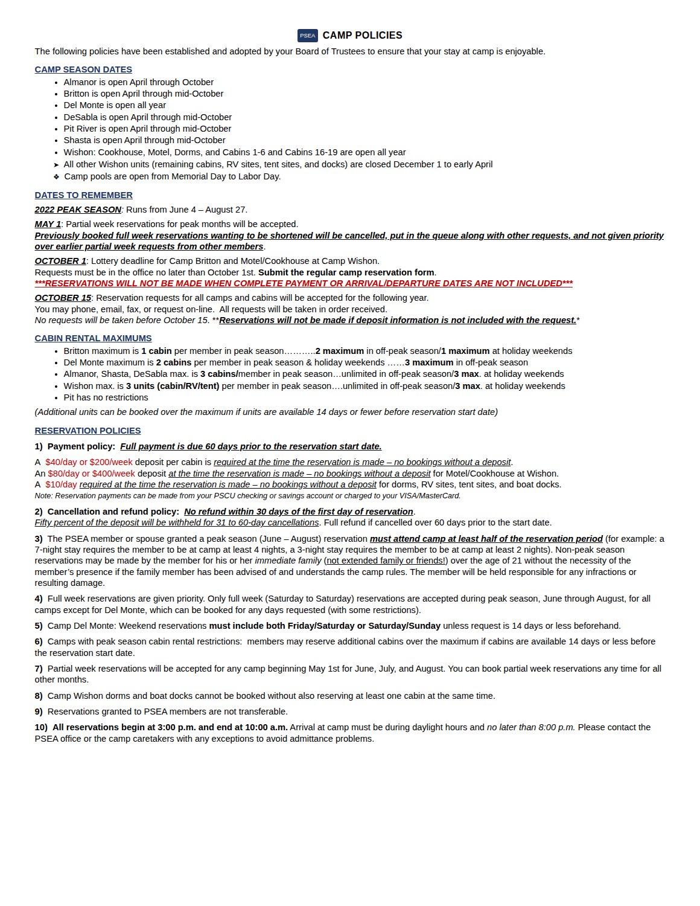PSEA
CAMP POLICIES
The following policies have been established and adopted by your Board of Trustees to ensure that your stay at camp is enjoyable.
CAMP SEASON DATES
Almanor is open April through October
Britton is open April through mid-October
Del Monte is open all year
DeSabla is open April through mid-October
Pit River is open April through mid-October
Shasta is open April through mid-October
Wishon: Cookhouse, Motel, Dorms, and Cabins 1-6 and Cabins 16-19 are open all year
All other Wishon units (remaining cabins, RV sites, tent sites, and docks) are closed December 1 to early April
Camp pools are open from Memorial Day to Labor Day.
DATES TO REMEMBER
2022 PEAK SEASON: Runs from June 4 – August 27.
MAY 1: Partial week reservations for peak months will be accepted.
Previously booked full week reservations wanting to be shortened will be cancelled, put in the queue along with other requests, and not given priority over earlier partial week requests from other members.
OCTOBER 1: Lottery deadline for Camp Britton and Motel/Cookhouse at Camp Wishon.
Requests must be in the office no later than October 1st. Submit the regular camp reservation form.
***RESERVATIONS WILL NOT BE MADE WHEN COMPLETE PAYMENT OR ARRIVAL/DEPARTURE DATES ARE NOT INCLUDED***
OCTOBER 15: Reservation requests for all camps and cabins will be accepted for the following year.
You may phone, email, fax, or request on-line. All requests will be taken in order received.
No requests will be taken before October 15. **Reservations will not be made if deposit information is not included with the request.*
CABIN RENTAL MAXIMUMS
Britton maximum is 1 cabin per member in peak season………..2 maximum in off-peak season/1 maximum at holiday weekends
Del Monte maximum is 2 cabins per member in peak season & holiday weekends ……3 maximum in off-peak season
Almanor, Shasta, DeSabla max. is 3 cabins/member in peak season…unlimited in off-peak season/3 max. at holiday weekends
Wishon max. is 3 units (cabin/RV/tent) per member in peak season….unlimited in off-peak season/3 max. at holiday weekends
Pit has no restrictions
(Additional units can be booked over the maximum if units are available 14 days or fewer before reservation start date)
RESERVATION POLICIES
1) Payment policy: Full payment is due 60 days prior to the reservation start date.
A $40/day or $200/week deposit per cabin is required at the time the reservation is made – no bookings without a deposit.
An $80/day or $400/week deposit at the time the reservation is made – no bookings without a deposit for Motel/Cookhouse at Wishon.
A $10/day required at the time the reservation is made – no bookings without a deposit for dorms, RV sites, tent sites, and boat docks.
Note: Reservation payments can be made from your PSCU checking or savings account or charged to your VISA/MasterCard.
2) Cancellation and refund policy: No refund within 30 days of the first day of reservation.
Fifty percent of the deposit will be withheld for 31 to 60-day cancellations. Full refund if cancelled over 60 days prior to the start date.
3) The PSEA member or spouse granted a peak season (June – August) reservation must attend camp at least half of the reservation period (for example: a 7-night stay requires the member to be at camp at least 4 nights, a 3-night stay requires the member to be at camp at least 2 nights). Non-peak season reservations may be made by the member for his or her immediate family (not extended family or friends!) over the age of 21 without the necessity of the member’s presence if the family member has been advised of and understands the camp rules. The member will be held responsible for any infractions or resulting damage.
4) Full week reservations are given priority. Only full week (Saturday to Saturday) reservations are accepted during peak season, June through August, for all camps except for Del Monte, which can be booked for any days requested (with some restrictions).
5) Camp Del Monte: Weekend reservations must include both Friday/Saturday or Saturday/Sunday unless request is 14 days or less beforehand.
6) Camps with peak season cabin rental restrictions: members may reserve additional cabins over the maximum if cabins are available 14 days or less before the reservation start date.
7) Partial week reservations will be accepted for any camp beginning May 1st for June, July, and August. You can book partial week reservations any time for all other months.
8) Camp Wishon dorms and boat docks cannot be booked without also reserving at least one cabin at the same time.
9) Reservations granted to PSEA members are not transferable.
10) All reservations begin at 3:00 p.m. and end at 10:00 a.m. Arrival at camp must be during daylight hours and no later than 8:00 p.m. Please contact the PSEA office or the camp caretakers with any exceptions to avoid admittance problems.